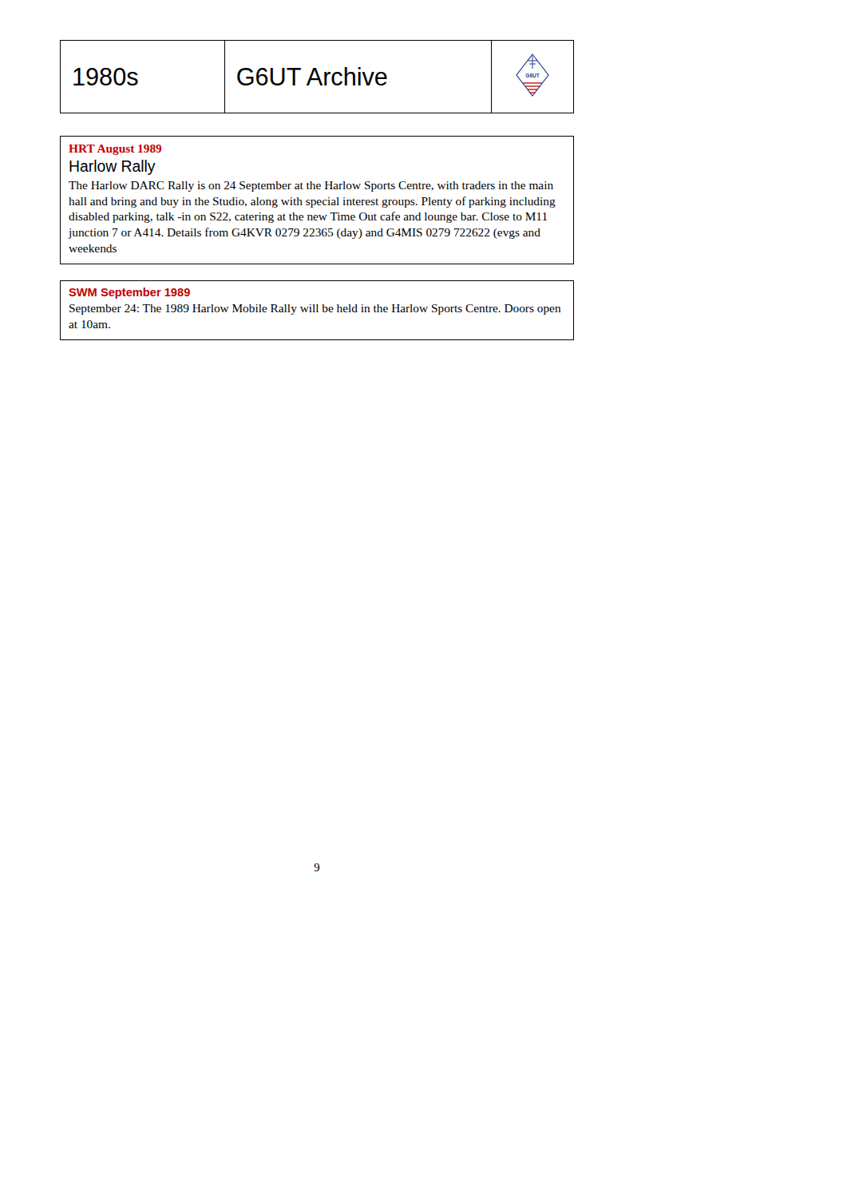| 1980s | G6UT Archive | G6UT |
HRT August 1989
Harlow Rally
The Harlow DARC Rally is on 24 September at the Harlow Sports Centre, with traders in the main hall and bring and buy in the Studio, along with special interest groups. Plenty of parking including disabled parking, talk -in on S22, catering at the new Time Out cafe and lounge bar. Close to M11 junction 7 or A414. Details from G4KVR 0279 22365 (day) and G4MIS 0279 722622 (evgs and weekends
SWM September 1989
September 24: The 1989 Harlow Mobile Rally will be held in the Harlow Sports Centre. Doors open at 10am.
9